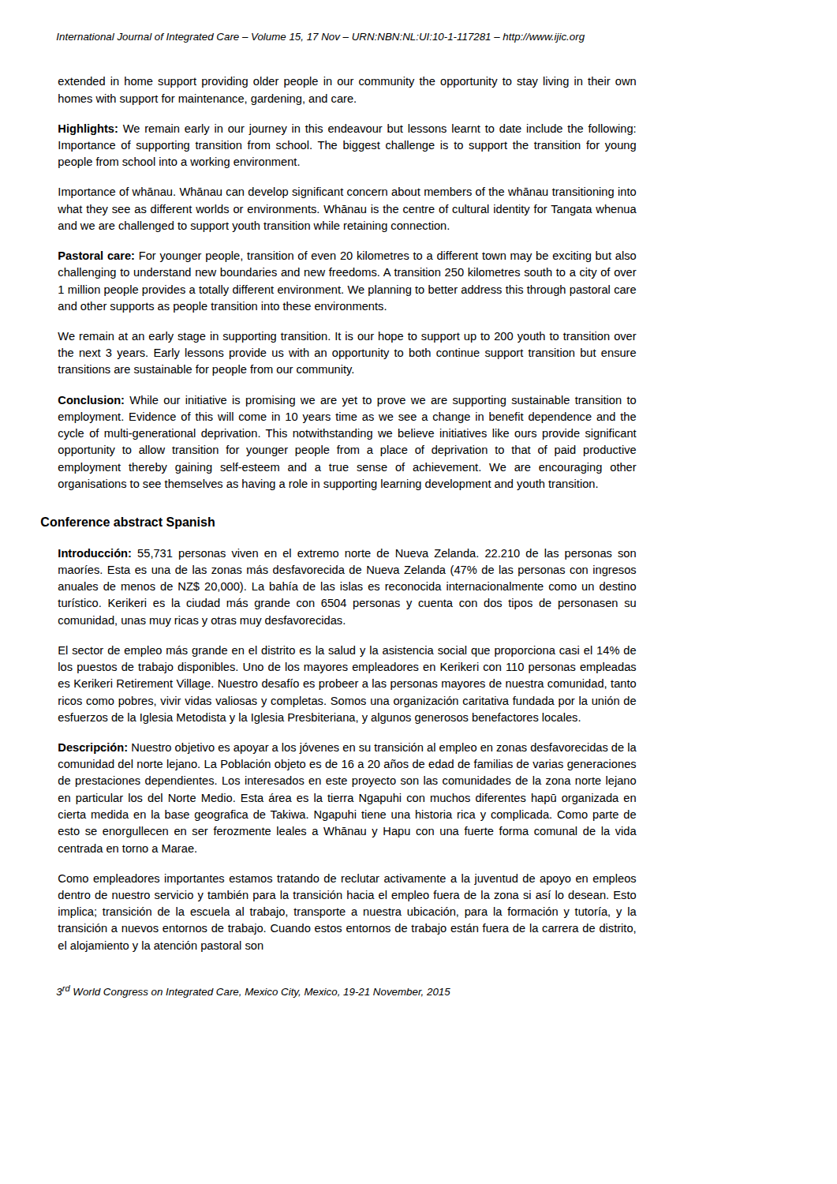International Journal of Integrated Care – Volume 15, 17 Nov – URN:NBN:NL:UI:10-1-117281 – http://www.ijic.org
extended in home support providing older people in our community the opportunity to stay living in their own homes with support for maintenance, gardening, and care.
Highlights: We remain early in our journey in this endeavour but lessons learnt to date include the following: Importance of supporting transition from school. The biggest challenge is to support the transition for young people from school into a working environment.
Importance of whānau. Whānau can develop significant concern about members of the whānau transitioning into what they see as different worlds or environments. Whānau is the centre of cultural identity for Tangata whenua and we are challenged to support youth transition while retaining connection.
Pastoral care: For younger people, transition of even 20 kilometres to a different town may be exciting but also challenging to understand new boundaries and new freedoms. A transition 250 kilometres south to a city of over 1 million people provides a totally different environment. We planning to better address this through pastoral care and other supports as people transition into these environments.
We remain at an early stage in supporting transition. It is our hope to support up to 200 youth to transition over the next 3 years. Early lessons provide us with an opportunity to both continue support transition but ensure transitions are sustainable for people from our community.
Conclusion: While our initiative is promising we are yet to prove we are supporting sustainable transition to employment. Evidence of this will come in 10 years time as we see a change in benefit dependence and the cycle of multi-generational deprivation. This notwithstanding we believe initiatives like ours provide significant opportunity to allow transition for younger people from a place of deprivation to that of paid productive employment thereby gaining self-esteem and a true sense of achievement. We are encouraging other organisations to see themselves as having a role in supporting learning development and youth transition.
Conference abstract Spanish
Introducción: 55,731 personas viven en el extremo norte de Nueva Zelanda. 22.210 de las personas son maoríes. Esta es una de las zonas más desfavorecida de Nueva Zelanda (47% de las personas con ingresos anuales de menos de NZ$ 20,000). La bahía de las islas es reconocida internacionalmente como un destino turístico. Kerikeri es la ciudad más grande con 6504 personas y cuenta con dos tipos de personasen su comunidad, unas muy ricas y otras muy desfavorecidas.
El sector de empleo más grande en el distrito es la salud y la asistencia social que proporciona casi el 14% de los puestos de trabajo disponibles. Uno de los mayores empleadores en Kerikeri con 110 personas empleadas es Kerikeri Retirement Village. Nuestro desafío es probeer a las personas mayores de nuestra comunidad, tanto ricos como pobres, vivir vidas valiosas y completas. Somos una organización caritativa fundada por la unión de esfuerzos de la Iglesia Metodista y la Iglesia Presbiteriana, y algunos generosos benefactores locales.
Descripción: Nuestro objetivo es apoyar a los jóvenes en su transición al empleo en zonas desfavorecidas de la comunidad del norte lejano. La Población objeto es de 16 a 20 años de edad de familias de varias generaciones de prestaciones dependientes. Los interesados en este proyecto son las comunidades de la zona norte lejano en particular los del Norte Medio. Esta área es la tierra Ngapuhi con muchos diferentes hapū organizada en cierta medida en la base geografica de Takiwa. Ngapuhi tiene una historia rica y complicada. Como parte de esto se enorgullecen en ser ferozmente leales a Whānau y Hapu con una fuerte forma comunal de la vida centrada en torno a Marae.
Como empleadores importantes estamos tratando de reclutar activamente a la juventud de apoyo en empleos dentro de nuestro servicio y también para la transición hacia el empleo fuera de la zona si así lo desean. Esto implica; transición de la escuela al trabajo, transporte a nuestra ubicación, para la formación y tutoría, y la transición a nuevos entornos de trabajo. Cuando estos entornos de trabajo están fuera de la carrera de distrito, el alojamiento y la atención pastoral son
3rd World Congress on Integrated Care, Mexico City, Mexico, 19-21 November, 2015